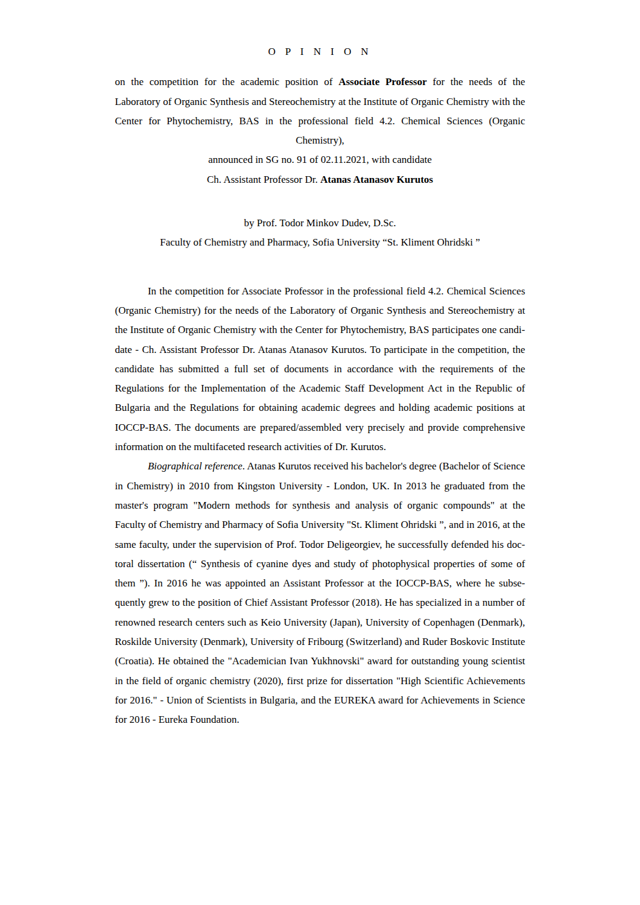O P I N I O N
on the competition for the academic position of Associate Professor for the needs of the Laboratory of Organic Synthesis and Stereochemistry at the Institute of Organic Chemistry with the Center for Phytochemistry, BAS in the professional field 4.2. Chemical Sciences (Organic Chemistry),
announced in SG no. 91 of 02.11.2021, with candidate
Ch. Assistant Professor Dr. Atanas Atanasov Kurutos
by Prof. Todor Minkov Dudev, D.Sc.
Faculty of Chemistry and Pharmacy, Sofia University “St. Kliment Ohridski ”
In the competition for Associate Professor in the professional field 4.2. Chemical Sciences (Organic Chemistry) for the needs of the Laboratory of Organic Synthesis and Stereochemistry at the Institute of Organic Chemistry with the Center for Phytochemistry, BAS participates one candidate - Ch. Assistant Professor Dr. Atanas Atanasov Kurutos. To participate in the competition, the candidate has submitted a full set of documents in accordance with the requirements of the Regulations for the Implementation of the Academic Staff Development Act in the Republic of Bulgaria and the Regulations for obtaining academic degrees and holding academic positions at IOCCP-BAS. The documents are prepared/assembled very precisely and provide comprehensive information on the multifaceted research activities of Dr. Kurutos.
Biographical reference. Atanas Kurutos received his bachelor's degree (Bachelor of Science in Chemistry) in 2010 from Kingston University - London, UK. In 2013 he graduated from the master's program "Modern methods for synthesis and analysis of organic compounds" at the Faculty of Chemistry and Pharmacy of Sofia University "St. Kliment Ohridski ”, and in 2016, at the same faculty, under the supervision of Prof. Todor Deligeorgiev, he successfully defended his doctoral dissertation (“ Synthesis of cyanine dyes and study of photophysical properties of some of them ”). In 2016 he was appointed an Assistant Professor at the IOCCP-BAS, where he subsequently grew to the position of Chief Assistant Professor (2018). He has specialized in a number of renowned research centers such as Keio University (Japan), University of Copenhagen (Denmark), Roskilde University (Denmark), University of Fribourg (Switzerland) and Ruder Boskovic Institute (Croatia). He obtained the "Academician Ivan Yukhnovski" award for outstanding young scientist in the field of organic chemistry (2020), first prize for dissertation "High Scientific Achievements for 2016." - Union of Scientists in Bulgaria, and the EUREKA award for Achievements in Science for 2016 - Eureka Foundation.